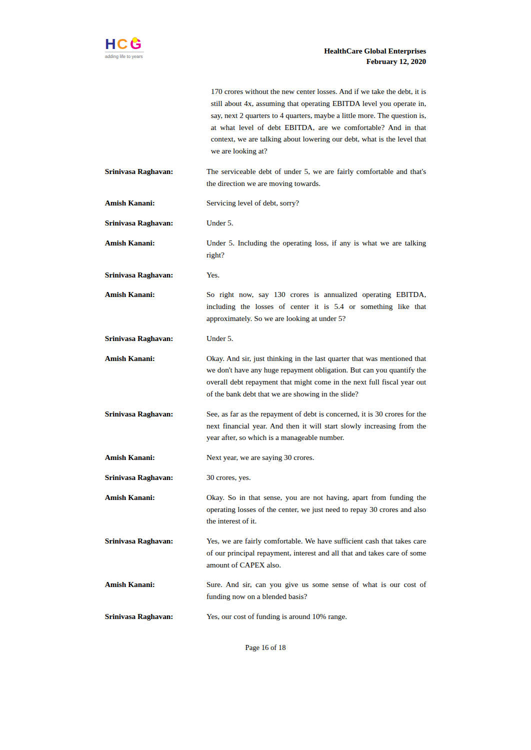H C G adding life to years
HealthCare Global Enterprises
February 12, 2020
170 crores without the new center losses. And if we take the debt, it is still about 4x, assuming that operating EBITDA level you operate in, say, next 2 quarters to 4 quarters, maybe a little more. The question is, at what level of debt EBITDA, are we comfortable? And in that context, we are talking about lowering our debt, what is the level that we are looking at?
| Srinivasa Raghavan: | The serviceable debt of under 5, we are fairly comfortable and that's the direction we are moving towards. |
| Amish Kanani: | Servicing level of debt, sorry? |
| Srinivasa Raghavan: | Under 5. |
| Amish Kanani: | Under 5. Including the operating loss, if any is what we are talking right? |
| Srinivasa Raghavan: | Yes. |
| Amish Kanani: | So right now, say 130 crores is annualized operating EBITDA, including the losses of center it is 5.4 or something like that approximately. So we are looking at under 5? |
| Srinivasa Raghavan: | Under 5. |
| Amish Kanani: | Okay. And sir, just thinking in the last quarter that was mentioned that we don't have any huge repayment obligation. But can you quantify the overall debt repayment that might come in the next full fiscal year out of the bank debt that we are showing in the slide? |
| Srinivasa Raghavan: | See, as far as the repayment of debt is concerned, it is 30 crores for the next financial year. And then it will start slowly increasing from the year after, so which is a manageable number. |
| Amish Kanani: | Next year, we are saying 30 crores. |
| Srinivasa Raghavan: | 30 crores, yes. |
| Amish Kanani: | Okay. So in that sense, you are not having, apart from funding the operating losses of the center, we just need to repay 30 crores and also the interest of it. |
| Srinivasa Raghavan: | Yes, we are fairly comfortable. We have sufficient cash that takes care of our principal repayment, interest and all that and takes care of some amount of CAPEX also. |
| Amish Kanani: | Sure. And sir, can you give us some sense of what is our cost of funding now on a blended basis? |
| Srinivasa Raghavan: | Yes, our cost of funding is around 10% range. |
Page 16 of 18